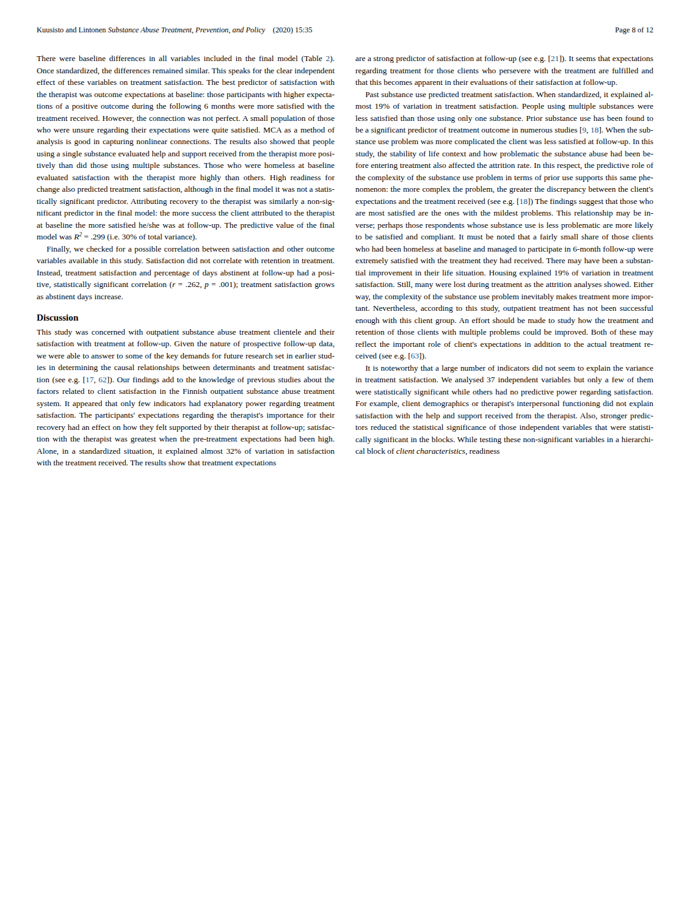Kuusisto and Lintonen Substance Abuse Treatment, Prevention, and Policy (2020) 15:35
Page 8 of 12
There were baseline differences in all variables included in the final model (Table 2). Once standardized, the differences remained similar. This speaks for the clear independent effect of these variables on treatment satisfaction. The best predictor of satisfaction with the therapist was outcome expectations at baseline: those participants with higher expectations of a positive outcome during the following 6 months were more satisfied with the treatment received. However, the connection was not perfect. A small population of those who were unsure regarding their expectations were quite satisfied. MCA as a method of analysis is good in capturing nonlinear connections. The results also showed that people using a single substance evaluated help and support received from the therapist more positively than did those using multiple substances. Those who were homeless at baseline evaluated satisfaction with the therapist more highly than others. High readiness for change also predicted treatment satisfaction, although in the final model it was not a statistically significant predictor. Attributing recovery to the therapist was similarly a non-significant predictor in the final model: the more success the client attributed to the therapist at baseline the more satisfied he/she was at follow-up. The predictive value of the final model was R2 = .299 (i.e. 30% of total variance).
Finally, we checked for a possible correlation between satisfaction and other outcome variables available in this study. Satisfaction did not correlate with retention in treatment. Instead, treatment satisfaction and percentage of days abstinent at follow-up had a positive, statistically significant correlation (r = .262, p = .001); treatment satisfaction grows as abstinent days increase.
Discussion
This study was concerned with outpatient substance abuse treatment clientele and their satisfaction with treatment at follow-up. Given the nature of prospective follow-up data, we were able to answer to some of the key demands for future research set in earlier studies in determining the causal relationships between determinants and treatment satisfaction (see e.g. [17, 62]). Our findings add to the knowledge of previous studies about the factors related to client satisfaction in the Finnish outpatient substance abuse treatment system. It appeared that only few indicators had explanatory power regarding treatment satisfaction. The participants' expectations regarding the therapist's importance for their recovery had an effect on how they felt supported by their therapist at follow-up; satisfaction with the therapist was greatest when the pre-treatment expectations had been high. Alone, in a standardized situation, it explained almost 32% of variation in satisfaction with the treatment received. The results show that treatment expectations
are a strong predictor of satisfaction at follow-up (see e.g. [21]). It seems that expectations regarding treatment for those clients who persevere with the treatment are fulfilled and that this becomes apparent in their evaluations of their satisfaction at follow-up.
Past substance use predicted treatment satisfaction. When standardized, it explained almost 19% of variation in treatment satisfaction. People using multiple substances were less satisfied than those using only one substance. Prior substance use has been found to be a significant predictor of treatment outcome in numerous studies [9, 18]. When the substance use problem was more complicated the client was less satisfied at follow-up. In this study, the stability of life context and how problematic the substance abuse had been before entering treatment also affected the attrition rate. In this respect, the predictive role of the complexity of the substance use problem in terms of prior use supports this same phenomenon: the more complex the problem, the greater the discrepancy between the client's expectations and the treatment received (see e.g. [18]) The findings suggest that those who are most satisfied are the ones with the mildest problems. This relationship may be inverse; perhaps those respondents whose substance use is less problematic are more likely to be satisfied and compliant. It must be noted that a fairly small share of those clients who had been homeless at baseline and managed to participate in 6-month follow-up were extremely satisfied with the treatment they had received. There may have been a substantial improvement in their life situation. Housing explained 19% of variation in treatment satisfaction. Still, many were lost during treatment as the attrition analyses showed. Either way, the complexity of the substance use problem inevitably makes treatment more important. Nevertheless, according to this study, outpatient treatment has not been successful enough with this client group. An effort should be made to study how the treatment and retention of those clients with multiple problems could be improved. Both of these may reflect the important role of client's expectations in addition to the actual treatment received (see e.g. [63]).
It is noteworthy that a large number of indicators did not seem to explain the variance in treatment satisfaction. We analysed 37 independent variables but only a few of them were statistically significant while others had no predictive power regarding satisfaction. For example, client demographics or therapist's interpersonal functioning did not explain satisfaction with the help and support received from the therapist. Also, stronger predictors reduced the statistical significance of those independent variables that were statistically significant in the blocks. While testing these non-significant variables in a hierarchical block of client characteristics, readiness